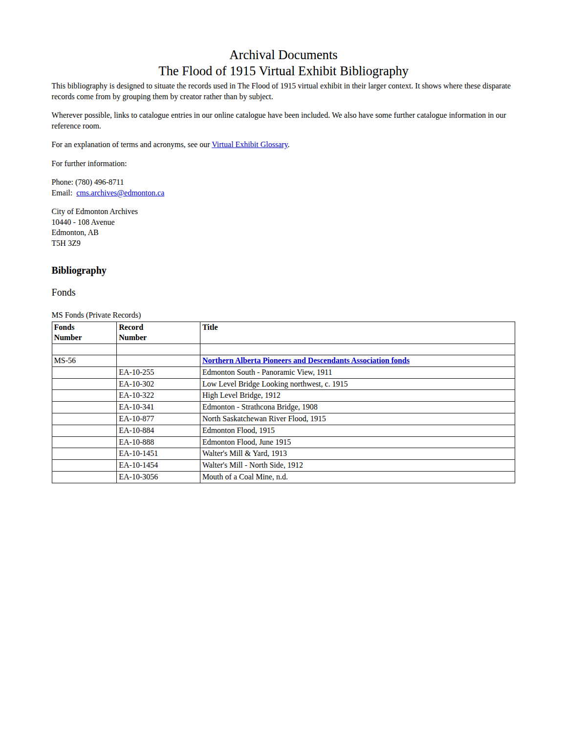Archival DocumentsThe Flood of 1915 Virtual Exhibit Bibliography
This bibliography is designed to situate the records used in The Flood of 1915 virtual exhibit in their larger context. It shows where these disparate records come from by grouping them by creator rather than by subject.
Wherever possible, links to catalogue entries in our online catalogue have been included. We also have some further catalogue information in our reference room.
For an explanation of terms and acronyms, see our Virtual Exhibit Glossary.
For further information:
Phone: (780) 496-8711
Email: cms.archives@edmonton.ca
City of Edmonton Archives
10440 - 108 Avenue
Edmonton, AB
T5H 3Z9
Bibliography
Fonds
MS Fonds (Private Records)
| Fonds Number | Record Number | Title |
| --- | --- | --- |
| MS-56 | | Northern Alberta Pioneers and Descendants Association fonds |
| | EA-10-255 | Edmonton South - Panoramic View, 1911 |
| | EA-10-302 | Low Level Bridge Looking northwest, c. 1915 |
| | EA-10-322 | High Level Bridge, 1912 |
| | EA-10-341 | Edmonton - Strathcona Bridge, 1908 |
| | EA-10-877 | North Saskatchewan River Flood, 1915 |
| | EA-10-884 | Edmonton Flood, 1915 |
| | EA-10-888 | Edmonton Flood, June 1915 |
| | EA-10-1451 | Walter's Mill & Yard, 1913 |
| | EA-10-1454 | Walter's Mill - North Side, 1912 |
| | EA-10-3056 | Mouth of a Coal Mine, n.d. |